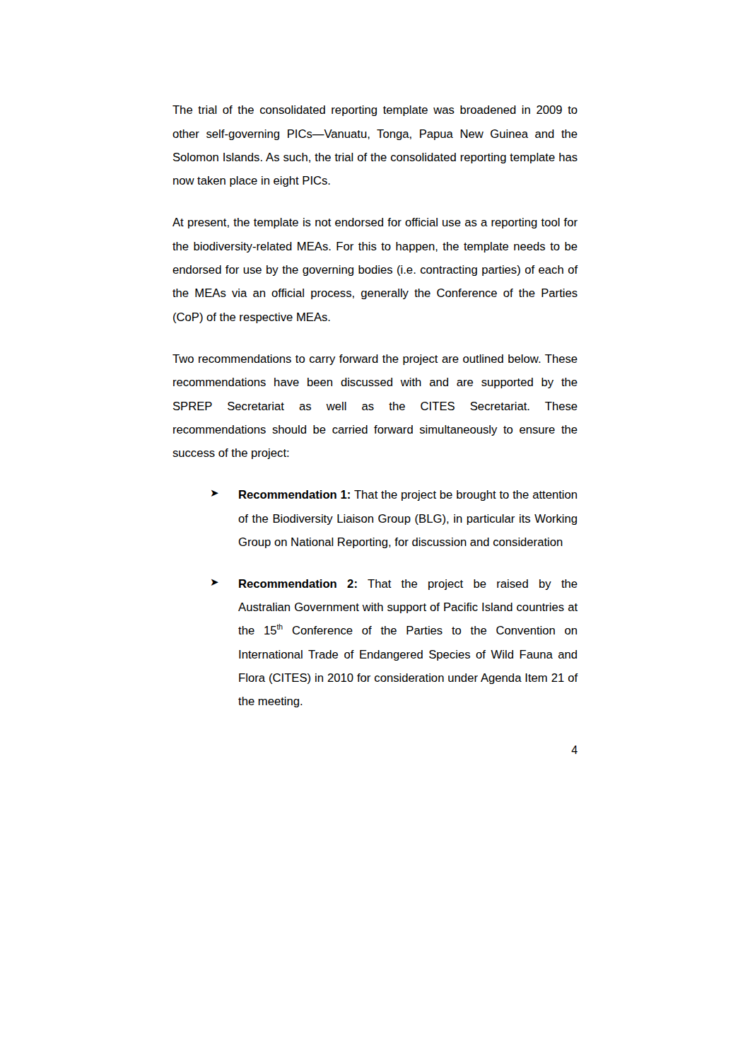The trial of the consolidated reporting template was broadened in 2009 to other self-governing PICs—Vanuatu, Tonga, Papua New Guinea and the Solomon Islands. As such, the trial of the consolidated reporting template has now taken place in eight PICs.
At present, the template is not endorsed for official use as a reporting tool for the biodiversity-related MEAs. For this to happen, the template needs to be endorsed for use by the governing bodies (i.e. contracting parties) of each of the MEAs via an official process, generally the Conference of the Parties (CoP) of the respective MEAs.
Two recommendations to carry forward the project are outlined below. These recommendations have been discussed with and are supported by the SPREP Secretariat as well as the CITES Secretariat. These recommendations should be carried forward simultaneously to ensure the success of the project:
Recommendation 1: That the project be brought to the attention of the Biodiversity Liaison Group (BLG), in particular its Working Group on National Reporting, for discussion and consideration
Recommendation 2: That the project be raised by the Australian Government with support of Pacific Island countries at the 15th Conference of the Parties to the Convention on International Trade of Endangered Species of Wild Fauna and Flora (CITES) in 2010 for consideration under Agenda Item 21 of the meeting.
4